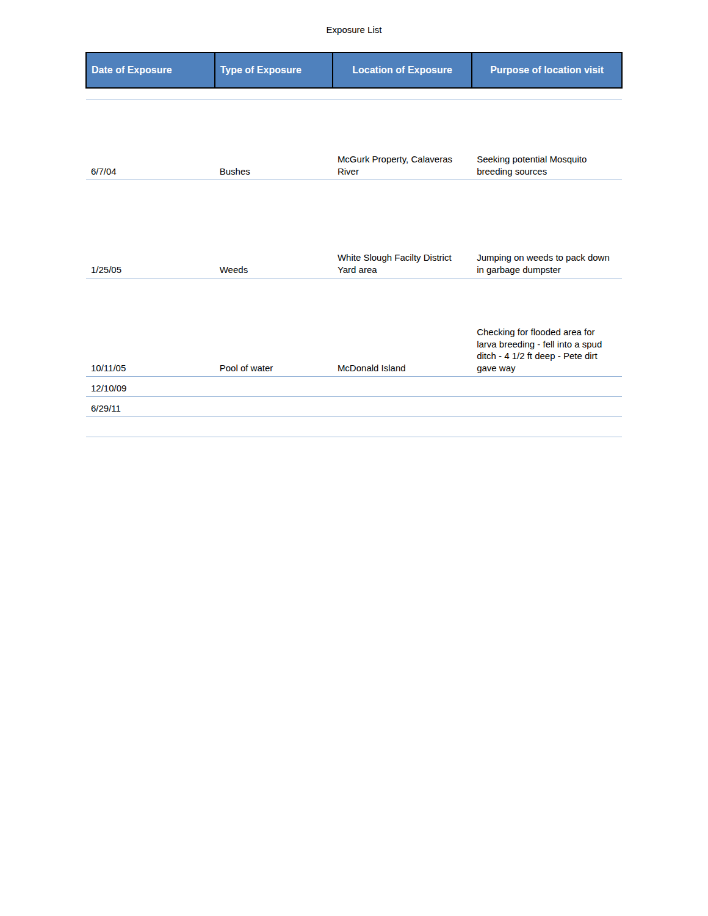Exposure List
| Date of Exposure | Type of Exposure | Location of Exposure | Purpose of location visit |
| --- | --- | --- | --- |
| 6/7/04 | Bushes | McGurk Property, Calaveras River | Seeking potential Mosquito breeding sources |
| 1/25/05 | Weeds | White Slough Facilty District Yard area | Jumping on weeds to pack down in garbage dumpster |
| 10/11/05 | Pool of water | McDonald Island | Checking for flooded area for larva breeding - fell into a spud ditch - 4 1/2 ft deep - Pete dirt gave way |
| 12/10/09 | | | |
| 6/29/11 | | | |